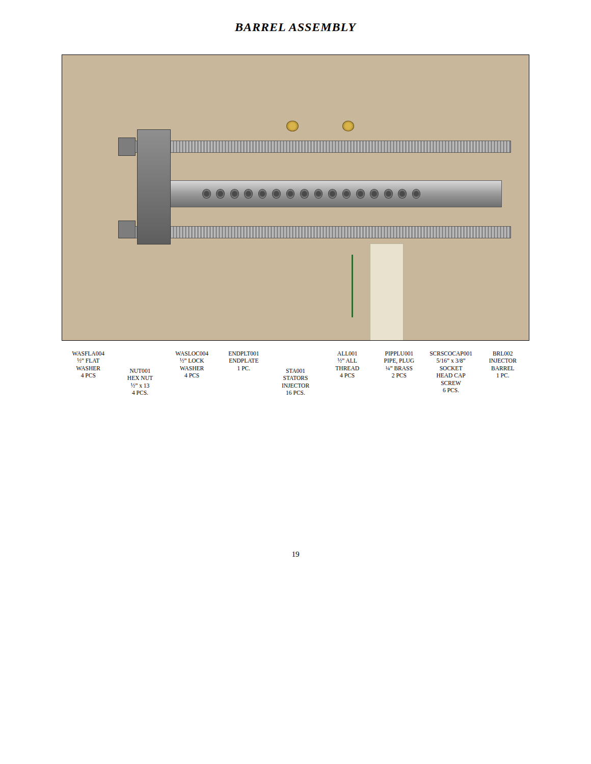BARREL ASSEMBLY
WASFLA004
½” FLAT
WASHER
4 PCS
NUT001
HEX NUT
½” x 13
4 PCS.
WASLOC004
½” LOCK
WASHER
4 PCS
ENDPLT001
ENDPLATE
1 PC.
STA001
STATORS
INJECTOR
16 PCS.
ALL001
½” ALL
THREAD
4 PCS
PIPPLU001
PIPE, PLUG
¼” BRASS
2 PCS
SCRSCOCAP001
5/16” x 3/8” SOCKET
HEAD CAP SCREW
6 PCS.
BRL002
INJECTOR
BARREL
1 PC.
19